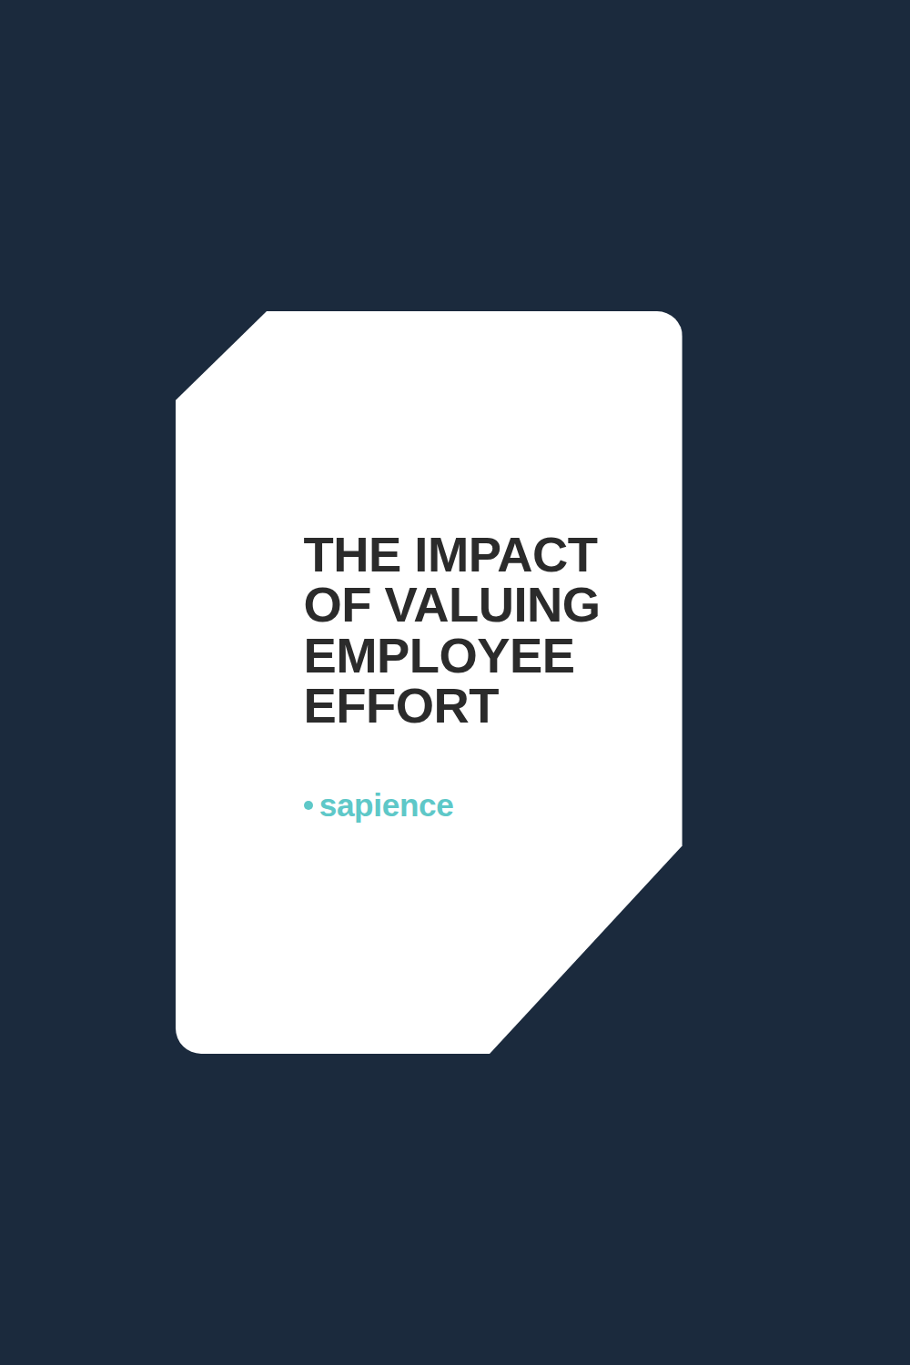The Impact of Valuing Employee Effort
sapience